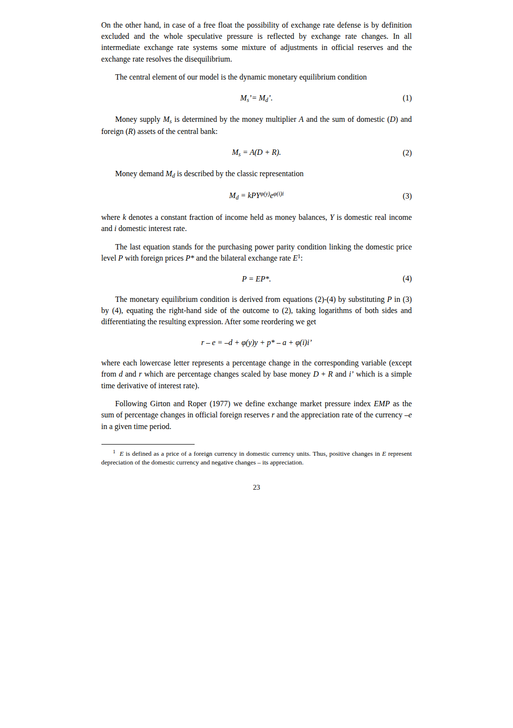On the other hand, in case of a free float the possibility of exchange rate defense is by definition excluded and the whole speculative pressure is reflected by exchange rate changes. In all intermediate exchange rate systems some mixture of adjustments in official reserves and the exchange rate resolves the disequilibrium.
The central element of our model is the dynamic monetary equilibrium condition
Ms’= Md’. (1)
Money supply Ms is determined by the money multiplier A and the sum of domestic (D) and foreign (R) assets of the central bank:
Ms = A(D + R). (2)
Money demand Md is described by the classic representation
Md = kPYφ(y)eφ(i)i (3)
where k denotes a constant fraction of income held as money balances, Y is domestic real income and i domestic interest rate.
The last equation stands for the purchasing power parity condition linking the domestic price level P with foreign prices P* and the bilateral exchange rate E1:
P = EP*. (4)
The monetary equilibrium condition is derived from equations (2)-(4) by substituting P in (3) by (4), equating the right-hand side of the outcome to (2), taking logarithms of both sides and differentiating the resulting expression. After some reordering we get
r – e = –d + φ(y)y + p* – a + φ(i)i’
where each lowercase letter represents a percentage change in the corresponding variable (except from d and r which are percentage changes scaled by base money D + R and i’ which is a simple time derivative of interest rate).
Following Girton and Roper (1977) we define exchange market pressure index EMP as the sum of percentage changes in official foreign reserves r and the appreciation rate of the currency –e in a given time period.
1 E is defined as a price of a foreign currency in domestic currency units. Thus, positive changes in E represent depreciation of the domestic currency and negative changes – its appreciation.
23